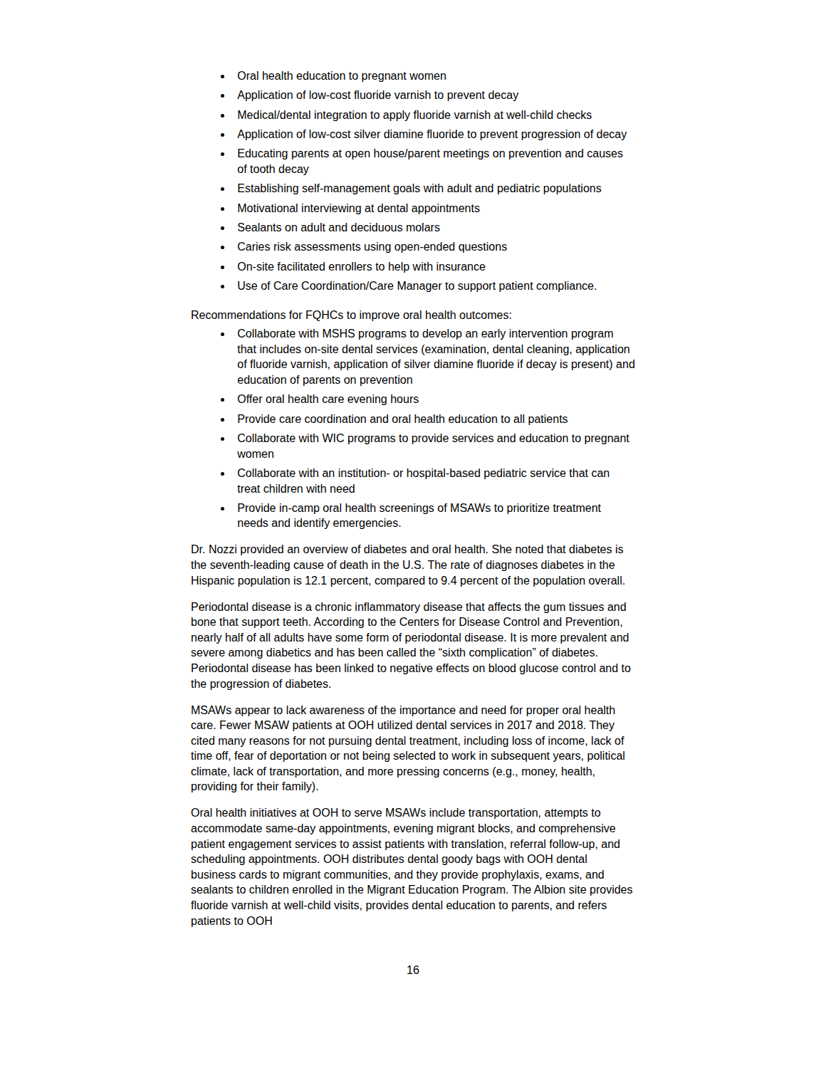Oral health education to pregnant women
Application of low-cost fluoride varnish to prevent decay
Medical/dental integration to apply fluoride varnish at well-child checks
Application of low-cost silver diamine fluoride to prevent progression of decay
Educating parents at open house/parent meetings on prevention and causes of tooth decay
Establishing self-management goals with adult and pediatric populations
Motivational interviewing at dental appointments
Sealants on adult and deciduous molars
Caries risk assessments using open-ended questions
On-site facilitated enrollers to help with insurance
Use of Care Coordination/Care Manager to support patient compliance.
Recommendations for FQHCs to improve oral health outcomes:
Collaborate with MSHS programs to develop an early intervention program that includes on-site dental services (examination, dental cleaning, application of fluoride varnish, application of silver diamine fluoride if decay is present) and education of parents on prevention
Offer oral health care evening hours
Provide care coordination and oral health education to all patients
Collaborate with WIC programs to provide services and education to pregnant women
Collaborate with an institution- or hospital-based pediatric service that can treat children with need
Provide in-camp oral health screenings of MSAWs to prioritize treatment needs and identify emergencies.
Dr. Nozzi provided an overview of diabetes and oral health. She noted that diabetes is the seventh-leading cause of death in the U.S. The rate of diagnoses diabetes in the Hispanic population is 12.1 percent, compared to 9.4 percent of the population overall.
Periodontal disease is a chronic inflammatory disease that affects the gum tissues and bone that support teeth. According to the Centers for Disease Control and Prevention, nearly half of all adults have some form of periodontal disease. It is more prevalent and severe among diabetics and has been called the “sixth complication” of diabetes. Periodontal disease has been linked to negative effects on blood glucose control and to the progression of diabetes.
MSAWs appear to lack awareness of the importance and need for proper oral health care. Fewer MSAW patients at OOH utilized dental services in 2017 and 2018. They cited many reasons for not pursuing dental treatment, including loss of income, lack of time off, fear of deportation or not being selected to work in subsequent years, political climate, lack of transportation, and more pressing concerns (e.g., money, health, providing for their family).
Oral health initiatives at OOH to serve MSAWs include transportation, attempts to accommodate same-day appointments, evening migrant blocks, and comprehensive patient engagement services to assist patients with translation, referral follow-up, and scheduling appointments. OOH distributes dental goody bags with OOH dental business cards to migrant communities, and they provide prophylaxis, exams, and sealants to children enrolled in the Migrant Education Program. The Albion site provides fluoride varnish at well-child visits, provides dental education to parents, and refers patients to OOH
16